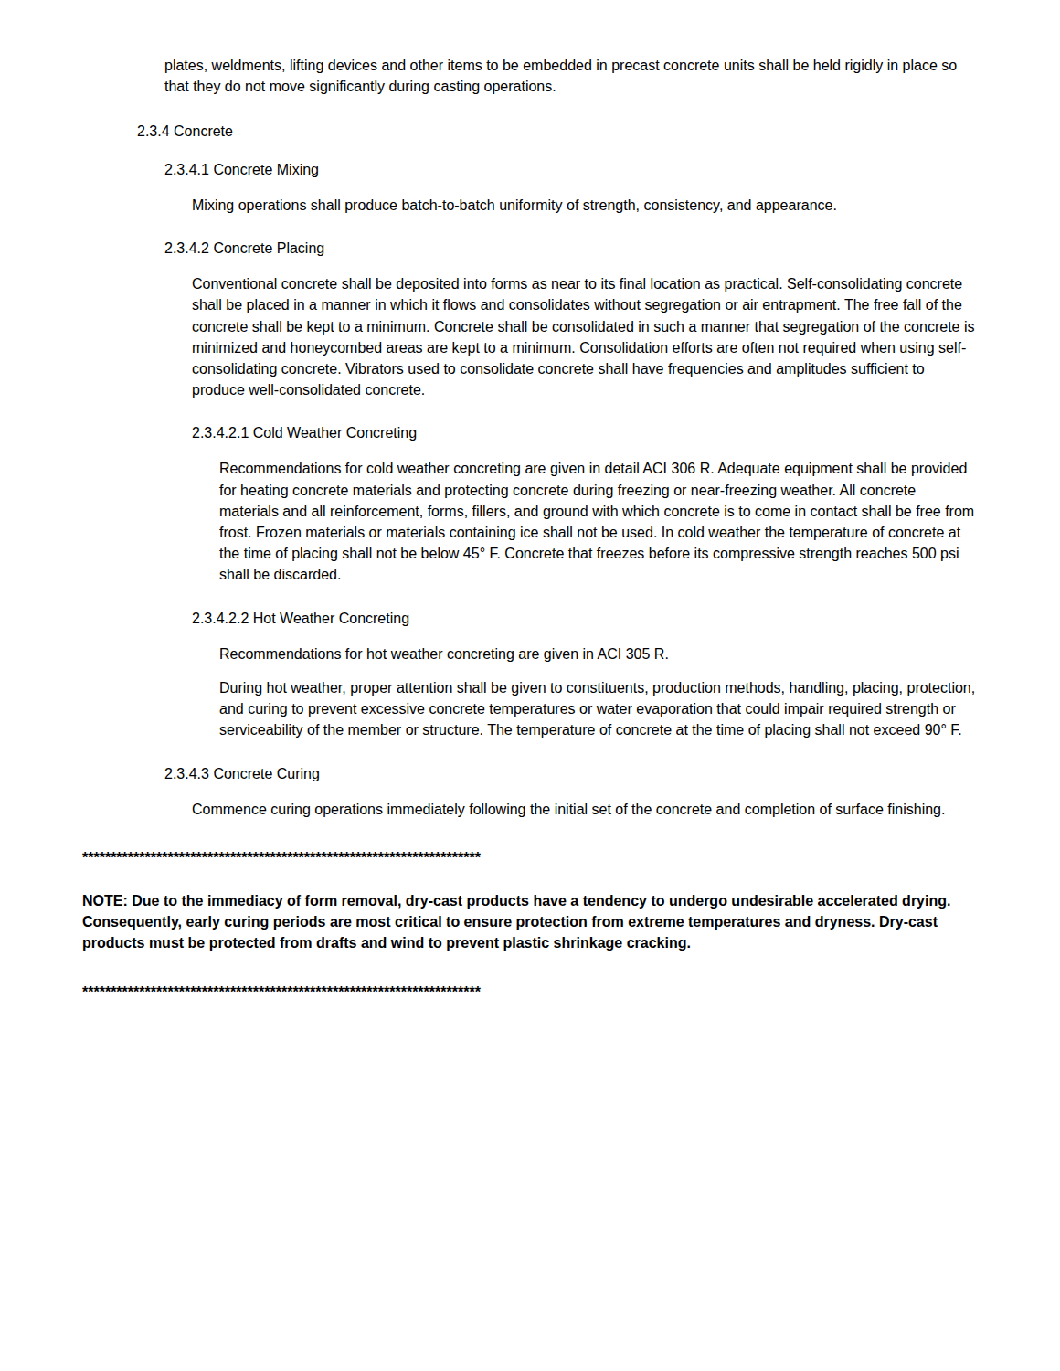plates, weldments, lifting devices and other items to be embedded in precast concrete units shall be held rigidly in place so that they do not move significantly during casting operations.
2.3.4 Concrete
2.3.4.1 Concrete Mixing
Mixing operations shall produce batch-to-batch uniformity of strength, consistency, and appearance.
2.3.4.2 Concrete Placing
Conventional concrete shall be deposited into forms as near to its final location as practical. Self-consolidating concrete shall be placed in a manner in which it flows and consolidates without segregation or air entrapment. The free fall of the concrete shall be kept to a minimum. Concrete shall be consolidated in such a manner that segregation of the concrete is minimized and honeycombed areas are kept to a minimum. Consolidation efforts are often not required when using self-consolidating concrete. Vibrators used to consolidate concrete shall have frequencies and amplitudes sufficient to produce well-consolidated concrete.
2.3.4.2.1 Cold Weather Concreting
Recommendations for cold weather concreting are given in detail ACI 306 R. Adequate equipment shall be provided for heating concrete materials and protecting concrete during freezing or near-freezing weather. All concrete materials and all reinforcement, forms, fillers, and ground with which concrete is to come in contact shall be free from frost. Frozen materials or materials containing ice shall not be used. In cold weather the temperature of concrete at the time of placing shall not be below 45° F. Concrete that freezes before its compressive strength reaches 500 psi shall be discarded.
2.3.4.2.2 Hot Weather Concreting
Recommendations for hot weather concreting are given in ACI 305 R.
During hot weather, proper attention shall be given to constituents, production methods, handling, placing, protection, and curing to prevent excessive concrete temperatures or water evaporation that could impair required strength or serviceability of the member or structure. The temperature of concrete at the time of placing shall not exceed 90° F.
2.3.4.3 Concrete Curing
Commence curing operations immediately following the initial set of the concrete and completion of surface finishing.
**********************************************************************
NOTE: Due to the immediacy of form removal, dry-cast products have a tendency to undergo undesirable accelerated drying. Consequently, early curing periods are most critical to ensure protection from extreme temperatures and dryness. Dry-cast products must be protected from drafts and wind to prevent plastic shrinkage cracking.
**********************************************************************